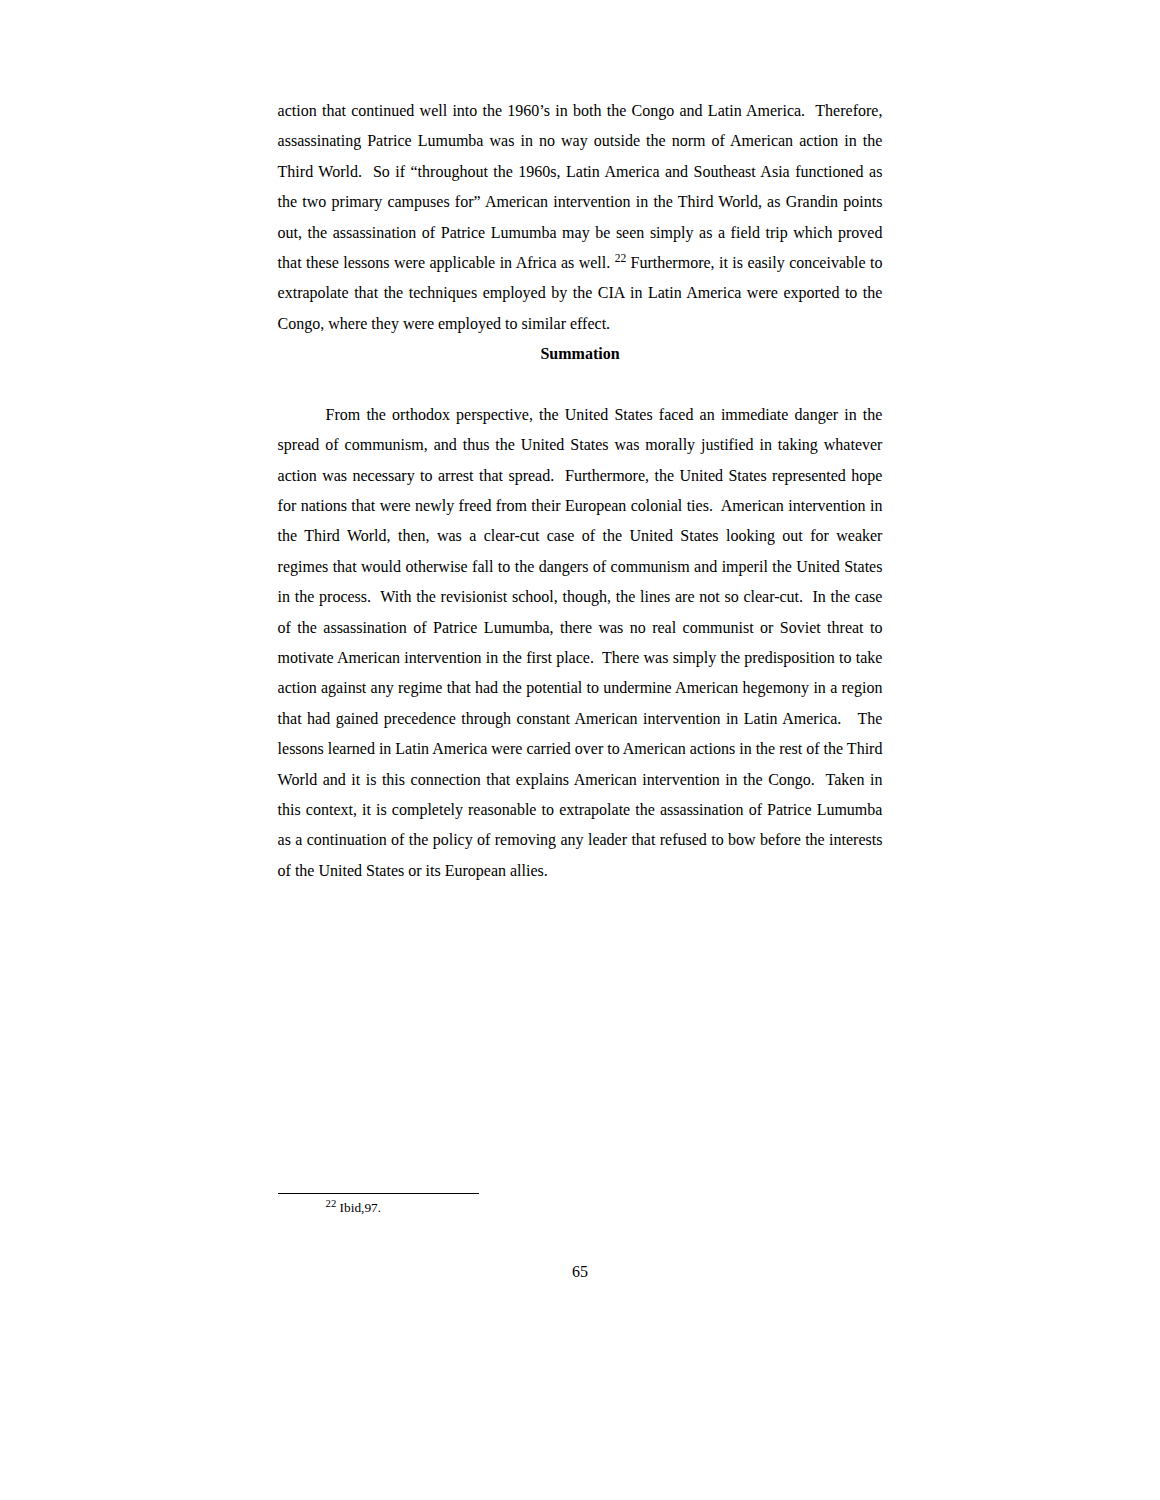action that continued well into the 1960’s in both the Congo and Latin America. Therefore, assassinating Patrice Lumumba was in no way outside the norm of American action in the Third World. So if “throughout the 1960s, Latin America and Southeast Asia functioned as the two primary campuses for” American intervention in the Third World, as Grandin points out, the assassination of Patrice Lumumba may be seen simply as a field trip which proved that these lessons were applicable in Africa as well. 22 Furthermore, it is easily conceivable to extrapolate that the techniques employed by the CIA in Latin America were exported to the Congo, where they were employed to similar effect.
Summation
From the orthodox perspective, the United States faced an immediate danger in the spread of communism, and thus the United States was morally justified in taking whatever action was necessary to arrest that spread. Furthermore, the United States represented hope for nations that were newly freed from their European colonial ties. American intervention in the Third World, then, was a clear-cut case of the United States looking out for weaker regimes that would otherwise fall to the dangers of communism and imperil the United States in the process. With the revisionist school, though, the lines are not so clear-cut. In the case of the assassination of Patrice Lumumba, there was no real communist or Soviet threat to motivate American intervention in the first place. There was simply the predisposition to take action against any regime that had the potential to undermine American hegemony in a region that had gained precedence through constant American intervention in Latin America. The lessons learned in Latin America were carried over to American actions in the rest of the Third World and it is this connection that explains American intervention in the Congo. Taken in this context, it is completely reasonable to extrapolate the assassination of Patrice Lumumba as a continuation of the policy of removing any leader that refused to bow before the interests of the United States or its European allies.
22 Ibid,97.
65